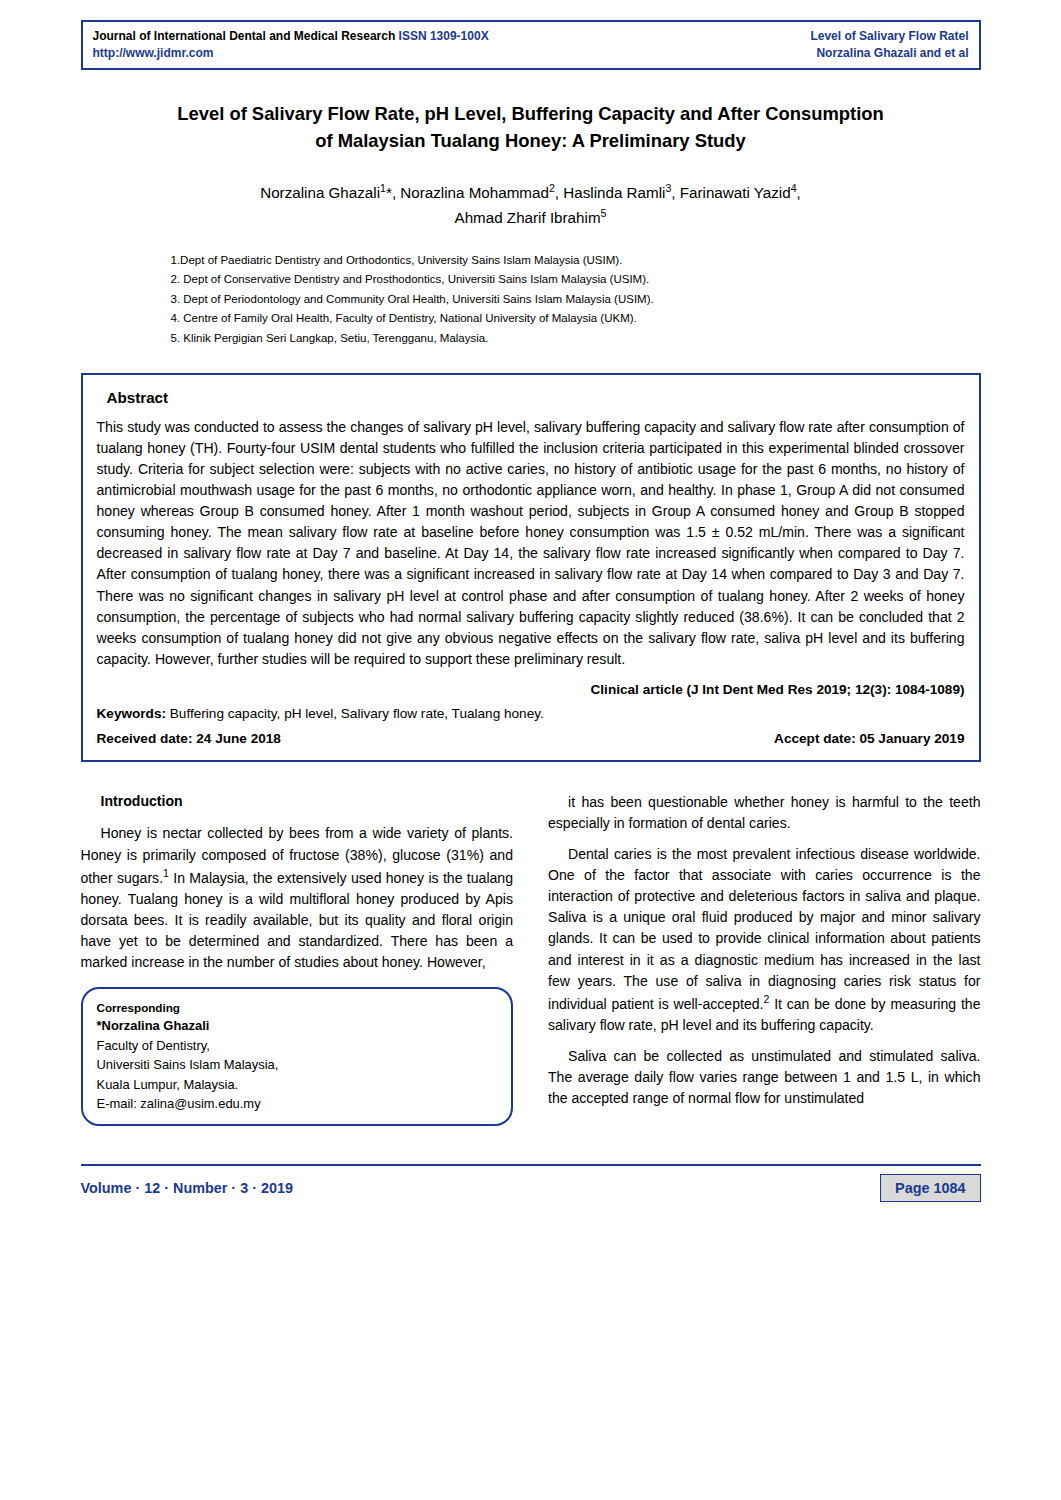Journal of International Dental and Medical Research ISSN 1309-100X
http://www.jidmr.com
Level of Salivary Flow Ratel
Norzalina Ghazali and et al
Level of Salivary Flow Rate, pH Level, Buffering Capacity and After Consumption
of Malaysian Tualang Honey: A Preliminary Study
Norzalina Ghazali1*, Norazlina Mohammad2, Haslinda Ramli3, Farinawati Yazid4,
Ahmad Zharif Ibrahim5
1.Dept of Paediatric Dentistry and Orthodontics, University Sains Islam Malaysia (USIM).
2. Dept of Conservative Dentistry and Prosthodontics, Universiti Sains Islam Malaysia (USIM).
3. Dept of Periodontology and Community Oral Health, Universiti Sains Islam Malaysia (USIM).
4. Centre of Family Oral Health, Faculty of Dentistry, National University of Malaysia (UKM).
5. Klinik Pergigian Seri Langkap, Setiu, Terengganu, Malaysia.
Abstract
This study was conducted to assess the changes of salivary pH level, salivary buffering capacity and salivary flow rate after consumption of tualang honey (TH). Fourty-four USIM dental students who fulfilled the inclusion criteria participated in this experimental blinded crossover study. Criteria for subject selection were: subjects with no active caries, no history of antibiotic usage for the past 6 months, no history of antimicrobial mouthwash usage for the past 6 months, no orthodontic appliance worn, and healthy. In phase 1, Group A did not consumed honey whereas Group B consumed honey. After 1 month washout period, subjects in Group A consumed honey and Group B stopped consuming honey. The mean salivary flow rate at baseline before honey consumption was 1.5 ± 0.52 mL/min. There was a significant decreased in salivary flow rate at Day 7 and baseline. At Day 14, the salivary flow rate increased significantly when compared to Day 7. After consumption of tualang honey, there was a significant increased in salivary flow rate at Day 14 when compared to Day 3 and Day 7. There was no significant changes in salivary pH level at control phase and after consumption of tualang honey. After 2 weeks of honey consumption, the percentage of subjects who had normal salivary buffering capacity slightly reduced (38.6%). It can be concluded that 2 weeks consumption of tualang honey did not give any obvious negative effects on the salivary flow rate, saliva pH level and its buffering capacity. However, further studies will be required to support these preliminary result.
Clinical article (J Int Dent Med Res 2019; 12(3): 1084-1089)
Keywords: Buffering capacity, pH level, Salivary flow rate, Tualang honey.
Received date: 24 June 2018 Accept date: 05 January 2019
Introduction
Honey is nectar collected by bees from a wide variety of plants. Honey is primarily composed of fructose (38%), glucose (31%) and other sugars.1 In Malaysia, the extensively used honey is the tualang honey. Tualang honey is a wild multifloral honey produced by Apis dorsata bees. It is readily available, but its quality and floral origin have yet to be determined and standardized. There has been a marked increase in the number of studies about honey. However,
Corresponding
*Norzalina Ghazali
Faculty of Dentistry,
Universiti Sains Islam Malaysia,
Kuala Lumpur, Malaysia.
E-mail: zalina@usim.edu.my
it has been questionable whether honey is harmful to the teeth especially in formation of dental caries.
Dental caries is the most prevalent infectious disease worldwide. One of the factor that associate with caries occurrence is the interaction of protective and deleterious factors in saliva and plaque. Saliva is a unique oral fluid produced by major and minor salivary glands. It can be used to provide clinical information about patients and interest in it as a diagnostic medium has increased in the last few years. The use of saliva in diagnosing caries risk status for individual patient is well-accepted.2 It can be done by measuring the salivary flow rate, pH level and its buffering capacity.
Saliva can be collected as unstimulated and stimulated saliva. The average daily flow varies range between 1 and 1.5 L, in which the accepted range of normal flow for unstimulated
Volume · 12 · Number · 3 · 2019 Page 1084